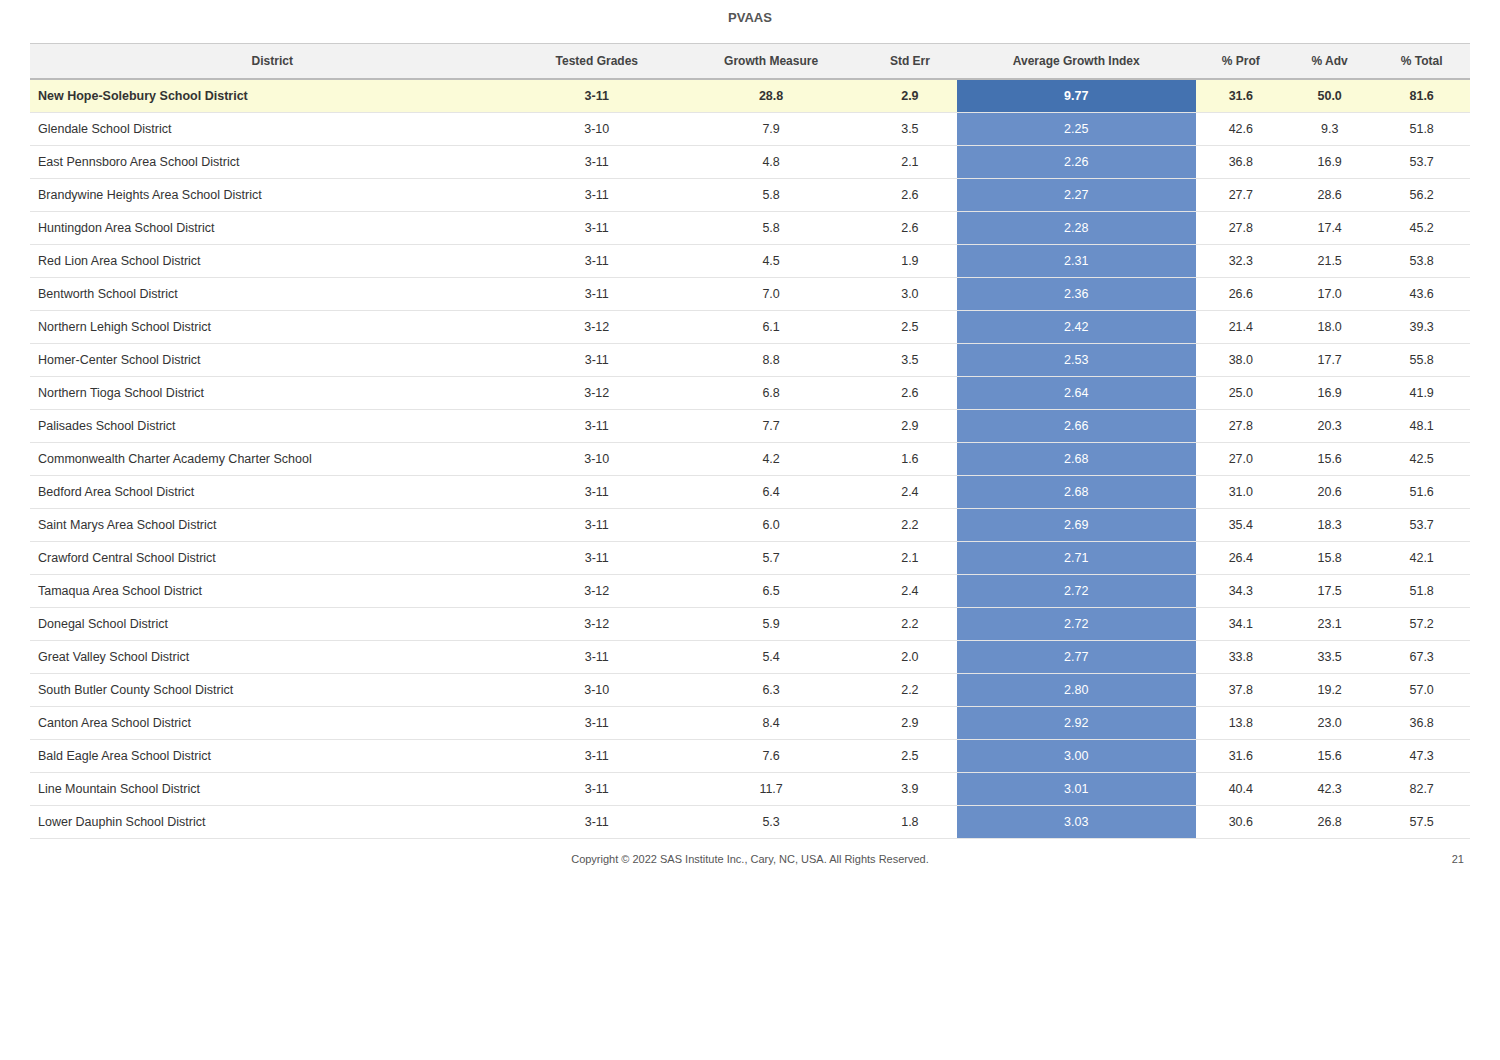PVAAS
| District | Tested Grades | Growth Measure | Std Err | Average Growth Index | % Prof | % Adv | % Total |
| --- | --- | --- | --- | --- | --- | --- | --- |
| New Hope-Solebury School District | 3-11 | 28.8 | 2.9 | 9.77 | 31.6 | 50.0 | 81.6 |
| Glendale School District | 3-10 | 7.9 | 3.5 | 2.25 | 42.6 | 9.3 | 51.8 |
| East Pennsboro Area School District | 3-11 | 4.8 | 2.1 | 2.26 | 36.8 | 16.9 | 53.7 |
| Brandywine Heights Area School District | 3-11 | 5.8 | 2.6 | 2.27 | 27.7 | 28.6 | 56.2 |
| Huntingdon Area School District | 3-11 | 5.8 | 2.6 | 2.28 | 27.8 | 17.4 | 45.2 |
| Red Lion Area School District | 3-11 | 4.5 | 1.9 | 2.31 | 32.3 | 21.5 | 53.8 |
| Bentworth School District | 3-11 | 7.0 | 3.0 | 2.36 | 26.6 | 17.0 | 43.6 |
| Northern Lehigh School District | 3-12 | 6.1 | 2.5 | 2.42 | 21.4 | 18.0 | 39.3 |
| Homer-Center School District | 3-11 | 8.8 | 3.5 | 2.53 | 38.0 | 17.7 | 55.8 |
| Northern Tioga School District | 3-12 | 6.8 | 2.6 | 2.64 | 25.0 | 16.9 | 41.9 |
| Palisades School District | 3-11 | 7.7 | 2.9 | 2.66 | 27.8 | 20.3 | 48.1 |
| Commonwealth Charter Academy Charter School | 3-10 | 4.2 | 1.6 | 2.68 | 27.0 | 15.6 | 42.5 |
| Bedford Area School District | 3-11 | 6.4 | 2.4 | 2.68 | 31.0 | 20.6 | 51.6 |
| Saint Marys Area School District | 3-11 | 6.0 | 2.2 | 2.69 | 35.4 | 18.3 | 53.7 |
| Crawford Central School District | 3-11 | 5.7 | 2.1 | 2.71 | 26.4 | 15.8 | 42.1 |
| Tamaqua Area School District | 3-12 | 6.5 | 2.4 | 2.72 | 34.3 | 17.5 | 51.8 |
| Donegal School District | 3-12 | 5.9 | 2.2 | 2.72 | 34.1 | 23.1 | 57.2 |
| Great Valley School District | 3-11 | 5.4 | 2.0 | 2.77 | 33.8 | 33.5 | 67.3 |
| South Butler County School District | 3-10 | 6.3 | 2.2 | 2.80 | 37.8 | 19.2 | 57.0 |
| Canton Area School District | 3-11 | 8.4 | 2.9 | 2.92 | 13.8 | 23.0 | 36.8 |
| Bald Eagle Area School District | 3-11 | 7.6 | 2.5 | 3.00 | 31.6 | 15.6 | 47.3 |
| Line Mountain School District | 3-11 | 11.7 | 3.9 | 3.01 | 40.4 | 42.3 | 82.7 |
| Lower Dauphin School District | 3-11 | 5.3 | 1.8 | 3.03 | 30.6 | 26.8 | 57.5 |
Copyright © 2022 SAS Institute Inc., Cary, NC, USA. All Rights Reserved. 21